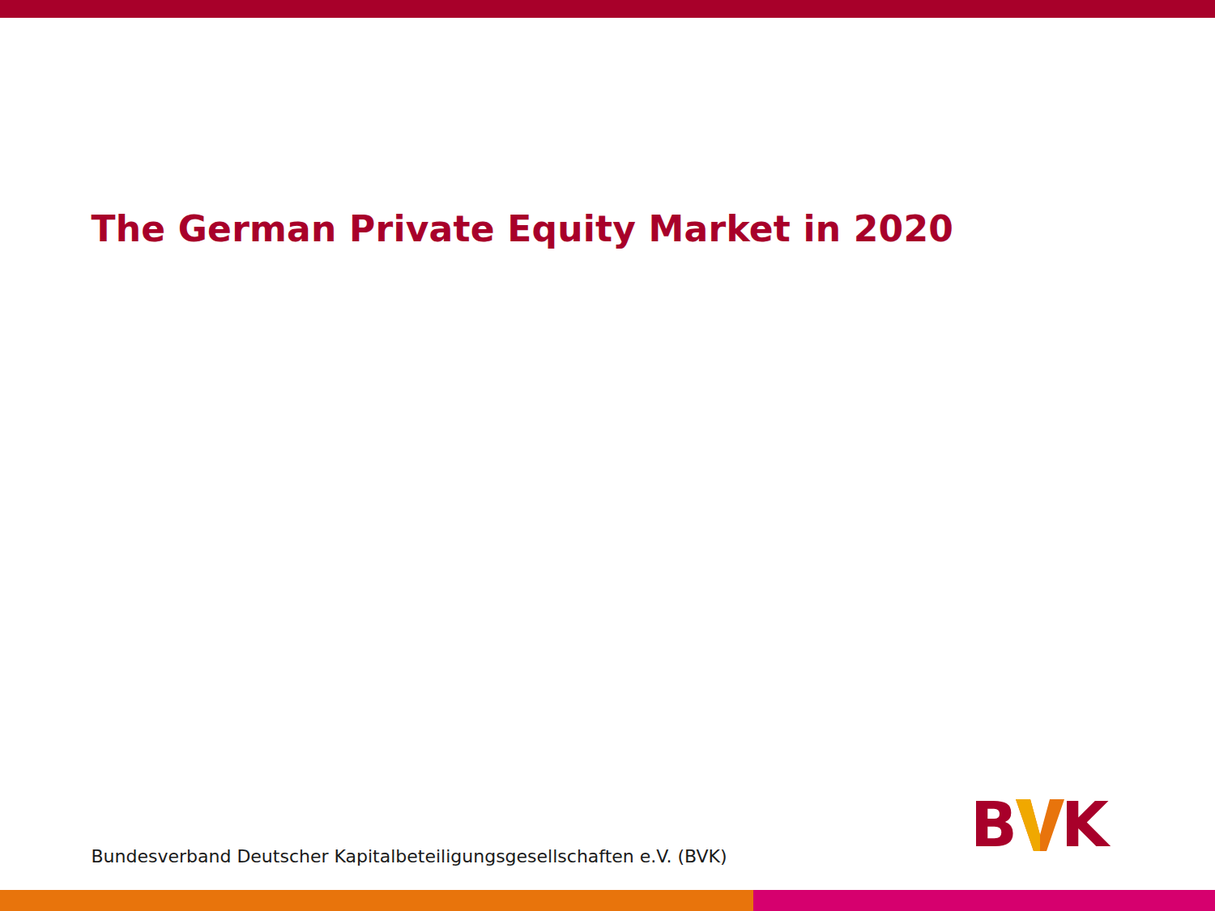The German Private Equity Market in 2020
Bundesverband Deutscher Kapitalbeteiligungsgesellschaften e.V. (BVK)
March 2021
BVK B K